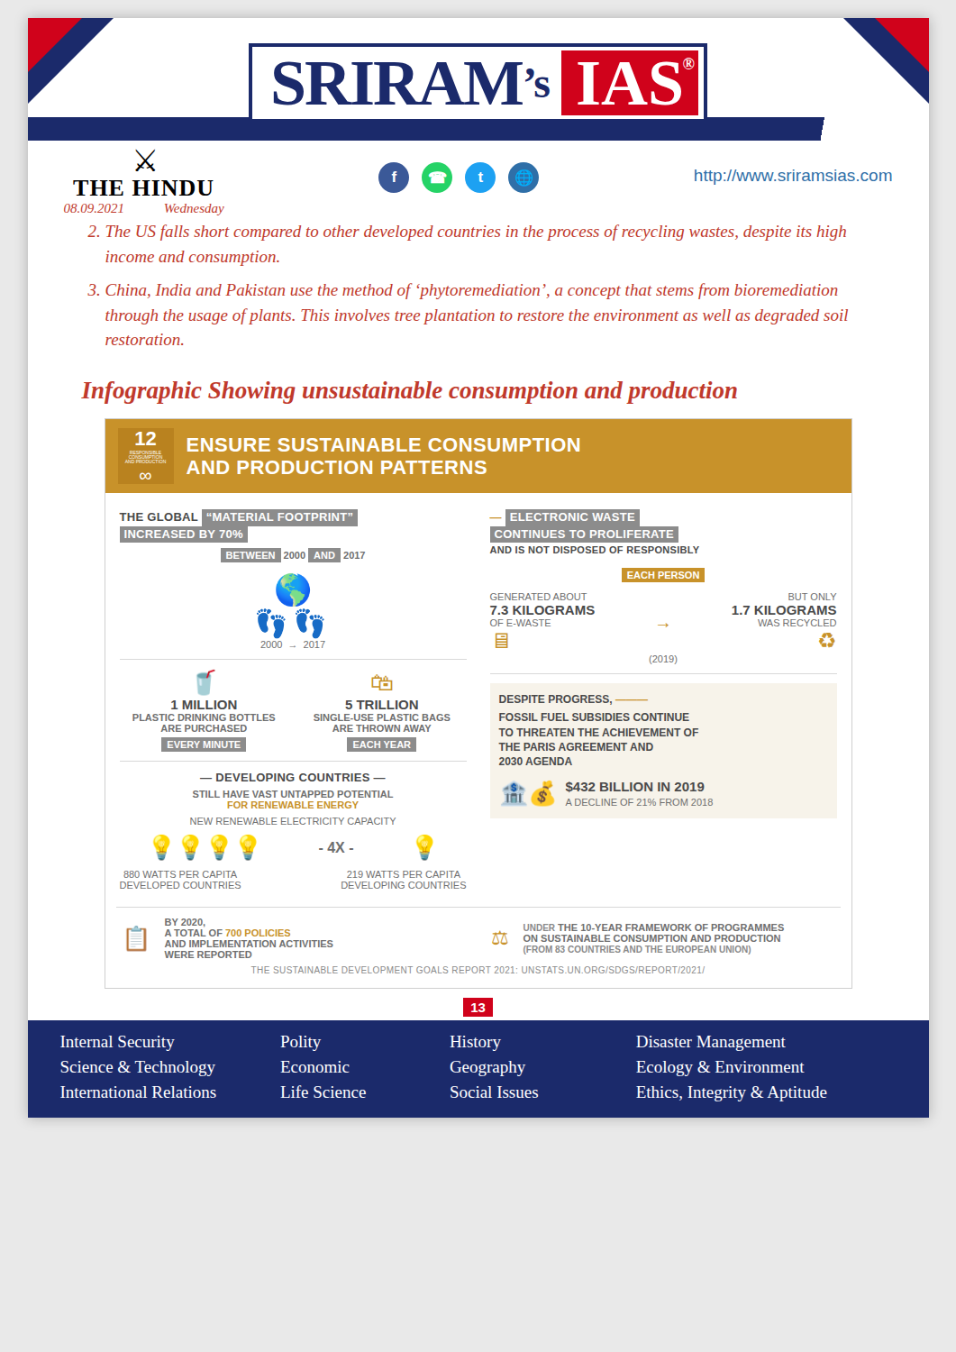SRIRAM’s
IAS®
⚔
THE HINDU
08.09.2021 Wednesday
f
☎
t
🌐
http://www.sriramsias.com
The US falls short compared to other developed countries in the process of recycling wastes, despite its high income and consumption.
China, India and Pakistan use the method of ‘phytoremediation’, a concept that stems from bioremediation through the usage of plants. This involves tree plantation to restore the environment as well as degraded soil restoration.
Infographic Showing unsustainable consumption and production
12
RESPONSIBLE
CONSUMPTION
AND PRODUCTION
∞
ENSURE SUSTAINABLE CONSUMPTION
AND PRODUCTION PATTERNS
THE GLOBAL “MATERIAL FOOTPRINT”
INCREASED BY 70%
BETWEEN 2000 AND 2017
🌎
👣👣
2000 → 2017
🥤
1 MILLION
PLASTIC DRINKING BOTTLES
ARE PURCHASED
EVERY MINUTE
🛍
5 TRILLION
SINGLE-USE PLASTIC BAGS
ARE THROWN AWAY
EACH YEAR
— DEVELOPING COUNTRIES —
STILL HAVE VAST UNTAPPED POTENTIAL
FOR RENEWABLE ENERGY
NEW RENEWABLE ELECTRICITY CAPACITY
💡💡💡💡 - 4X - 💡
880 WATTS PER CAPITA
DEVELOPED COUNTRIES 219 WATTS PER CAPITA
DEVELOPING COUNTRIES
— ELECTRONIC WASTE
CONTINUES TO PROLIFERATE
AND IS NOT DISPOSED OF RESPONSIBLY
EACH PERSON
GENERATED ABOUT
7.3 KILOGRAMS
OF E-WASTE
🖥
→
BUT ONLY
1.7 KILOGRAMS
WAS RECYCLED
♻
(2019)
DESPITE PROGRESS, ———
FOSSIL FUEL SUBSIDIES CONTINUE
TO THREATEN THE ACHIEVEMENT OF
THE PARIS AGREEMENT AND
2030 AGENDA
🏦💰
$432 BILLION IN 2019
A DECLINE OF 21% FROM 2018
📋
BY 2020,
A TOTAL OF 700 POLICIES
AND IMPLEMENTATION ACTIVITIES
WERE REPORTED
⚖
UNDER THE 10-YEAR FRAMEWORK OF PROGRAMMES
ON SUSTAINABLE CONSUMPTION AND PRODUCTION
(FROM 83 COUNTRIES AND THE EUROPEAN UNION)
THE SUSTAINABLE DEVELOPMENT GOALS REPORT 2021: UNSTATS.UN.ORG/SDGS/REPORT/2021/
13
| Internal Security | Polity | History | Disaster Management |
| Science & Technology | Economic | Geography | Ecology & Environment |
| International Relations | Life Science | Social Issues | Ethics, Integrity & Aptitude |